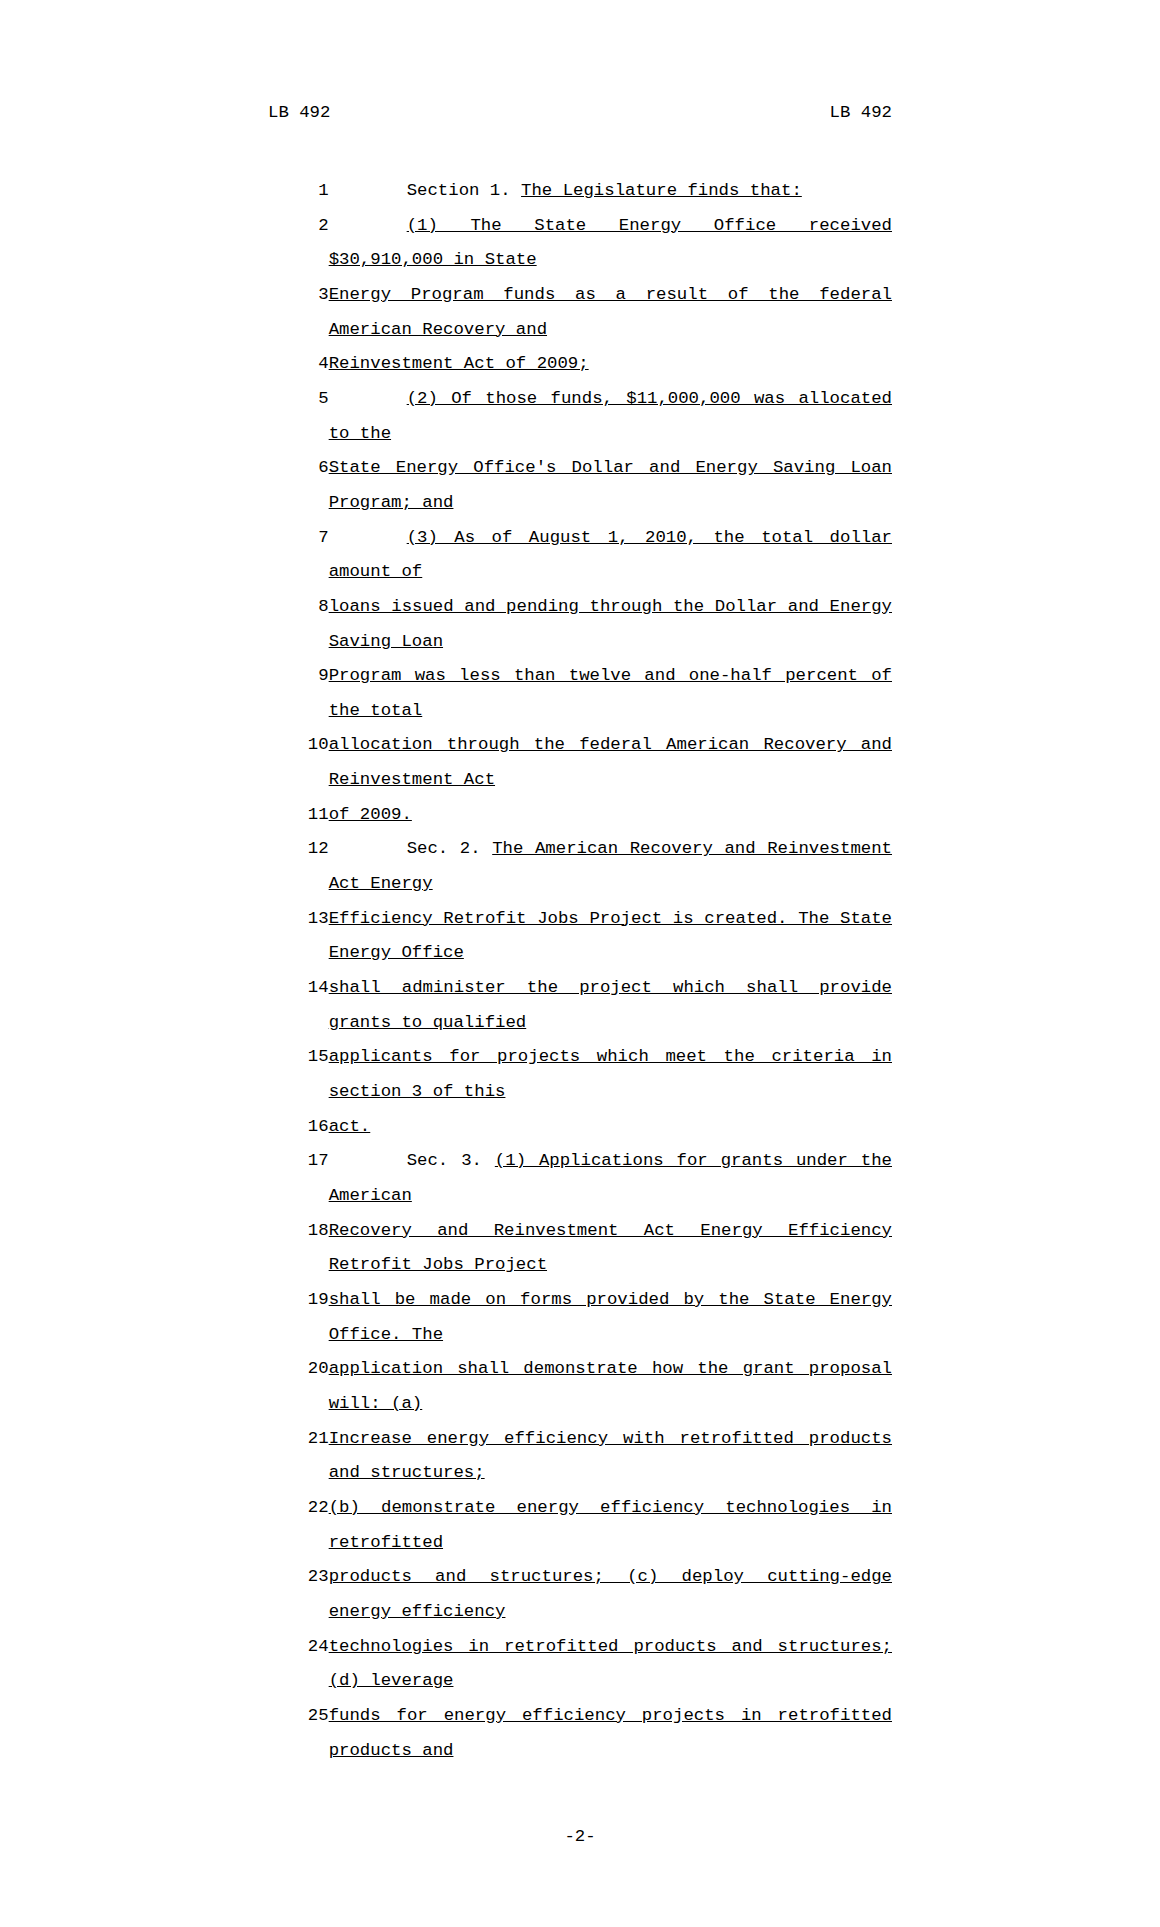LB 492 LB 492
| 1 | Section 1. The Legislature finds that: |
| 2 | (1) The State Energy Office received $30,910,000 in State |
| 3 | Energy Program funds as a result of the federal American Recovery and |
| 4 | Reinvestment Act of 2009; |
| 5 | (2) Of those funds, $11,000,000 was allocated to the |
| 6 | State Energy Office's Dollar and Energy Saving Loan Program; and |
| 7 | (3) As of August 1, 2010, the total dollar amount of |
| 8 | loans issued and pending through the Dollar and Energy Saving Loan |
| 9 | Program was less than twelve and one-half percent of the total |
| 10 | allocation through the federal American Recovery and Reinvestment Act |
| 11 | of 2009. |
| 12 | Sec. 2. The American Recovery and Reinvestment Act Energy |
| 13 | Efficiency Retrofit Jobs Project is created. The State Energy Office |
| 14 | shall administer the project which shall provide grants to qualified |
| 15 | applicants for projects which meet the criteria in section 3 of this |
| 16 | act. |
| 17 | Sec. 3. (1) Applications for grants under the American |
| 18 | Recovery and Reinvestment Act Energy Efficiency Retrofit Jobs Project |
| 19 | shall be made on forms provided by the State Energy Office. The |
| 20 | application shall demonstrate how the grant proposal will: (a) |
| 21 | Increase energy efficiency with retrofitted products and structures; |
| 22 | (b) demonstrate energy efficiency technologies in retrofitted |
| 23 | products and structures; (c) deploy cutting-edge energy efficiency |
| 24 | technologies in retrofitted products and structures; (d) leverage |
| 25 | funds for energy efficiency projects in retrofitted products and |
-2-